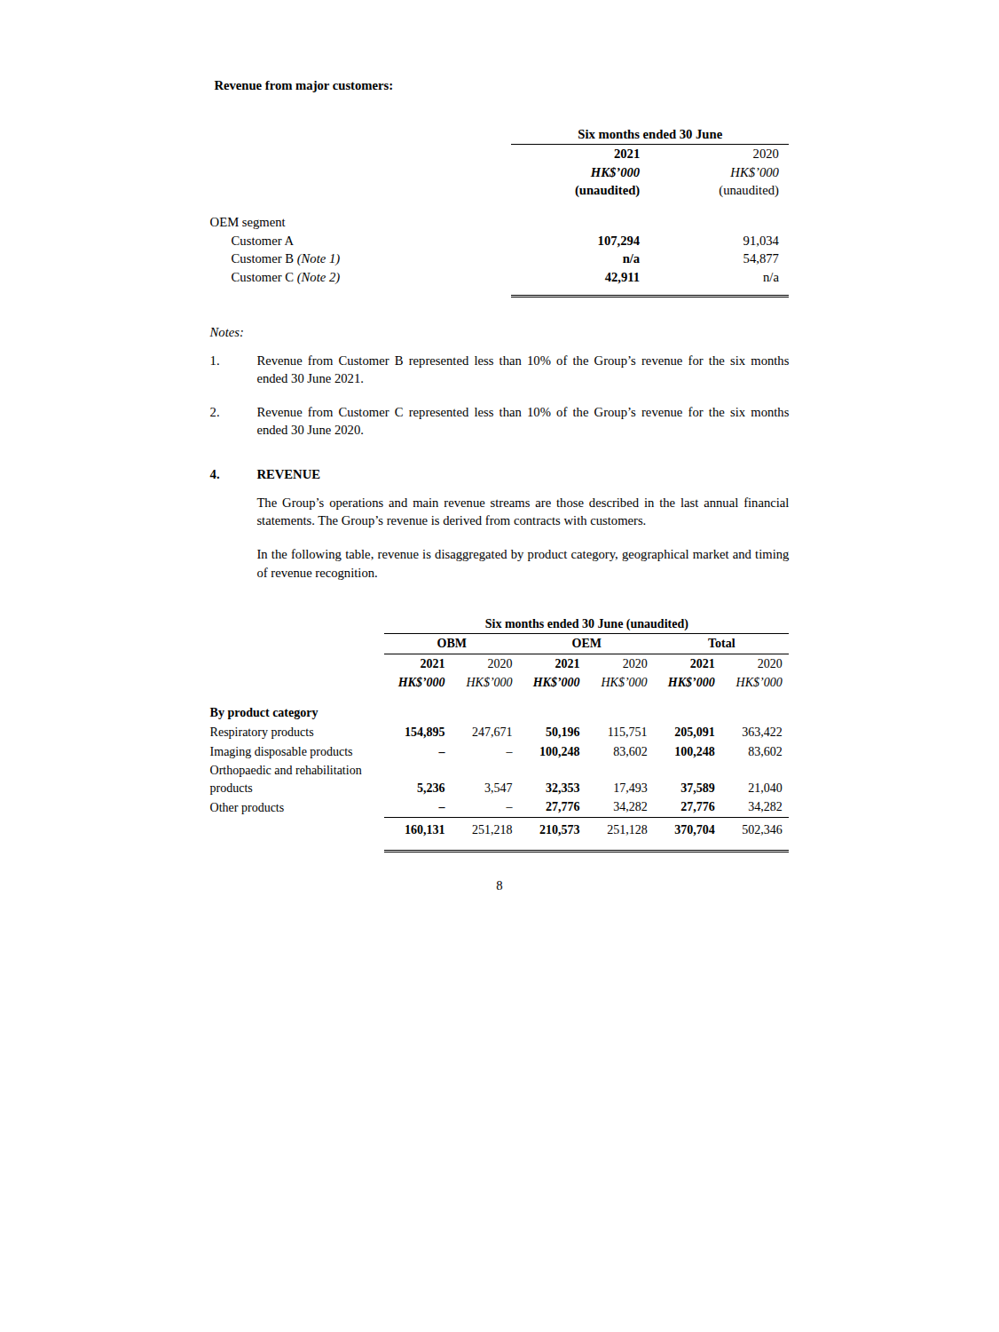Revenue from major customers:
| | Six months ended 30 June |
| | 2021 | 2020 |
| | HK$’000 | HK$’000 |
| | (unaudited) | (unaudited) |
| OEM segment | | |
| Customer A | 107,294 | 91,034 |
| Customer B (Note 1) | n/a | 54,877 |
| Customer C (Note 2) | 42,911 | n/a |
Notes:
Revenue from Customer B represented less than 10% of the Group’s revenue for the six months ended 30 June 2021.
Revenue from Customer C represented less than 10% of the Group’s revenue for the six months ended 30 June 2020.
4.
REVENUE
The Group’s operations and main revenue streams are those described in the last annual financial statements. The Group’s revenue is derived from contracts with customers.
In the following table, revenue is disaggregated by product category, geographical market and timing of revenue recognition.
| | Six months ended 30 June (unaudited) |
| | OBM | OEM | Total |
| | 2021 | 2020 | 2021 | 2020 | 2021 | 2020 |
| | HK$’000 | HK$’000 | HK$’000 | HK$’000 | HK$’000 | HK$’000 |
| By product category | |
| Respiratory products | 154,895 | 247,671 | 50,196 | 115,751 | 205,091 | 363,422 |
| Imaging disposable products | – | – | 100,248 | 83,602 | 100,248 | 83,602 |
| Orthopaedic and rehabilitation products | 5,236 | 3,547 | 32,353 | 17,493 | 37,589 | 21,040 |
| Other products | – | – | 27,776 | 34,282 | 27,776 | 34,282 |
| | 160,131 | 251,218 | 210,573 | 251,128 | 370,704 | 502,346 |
8